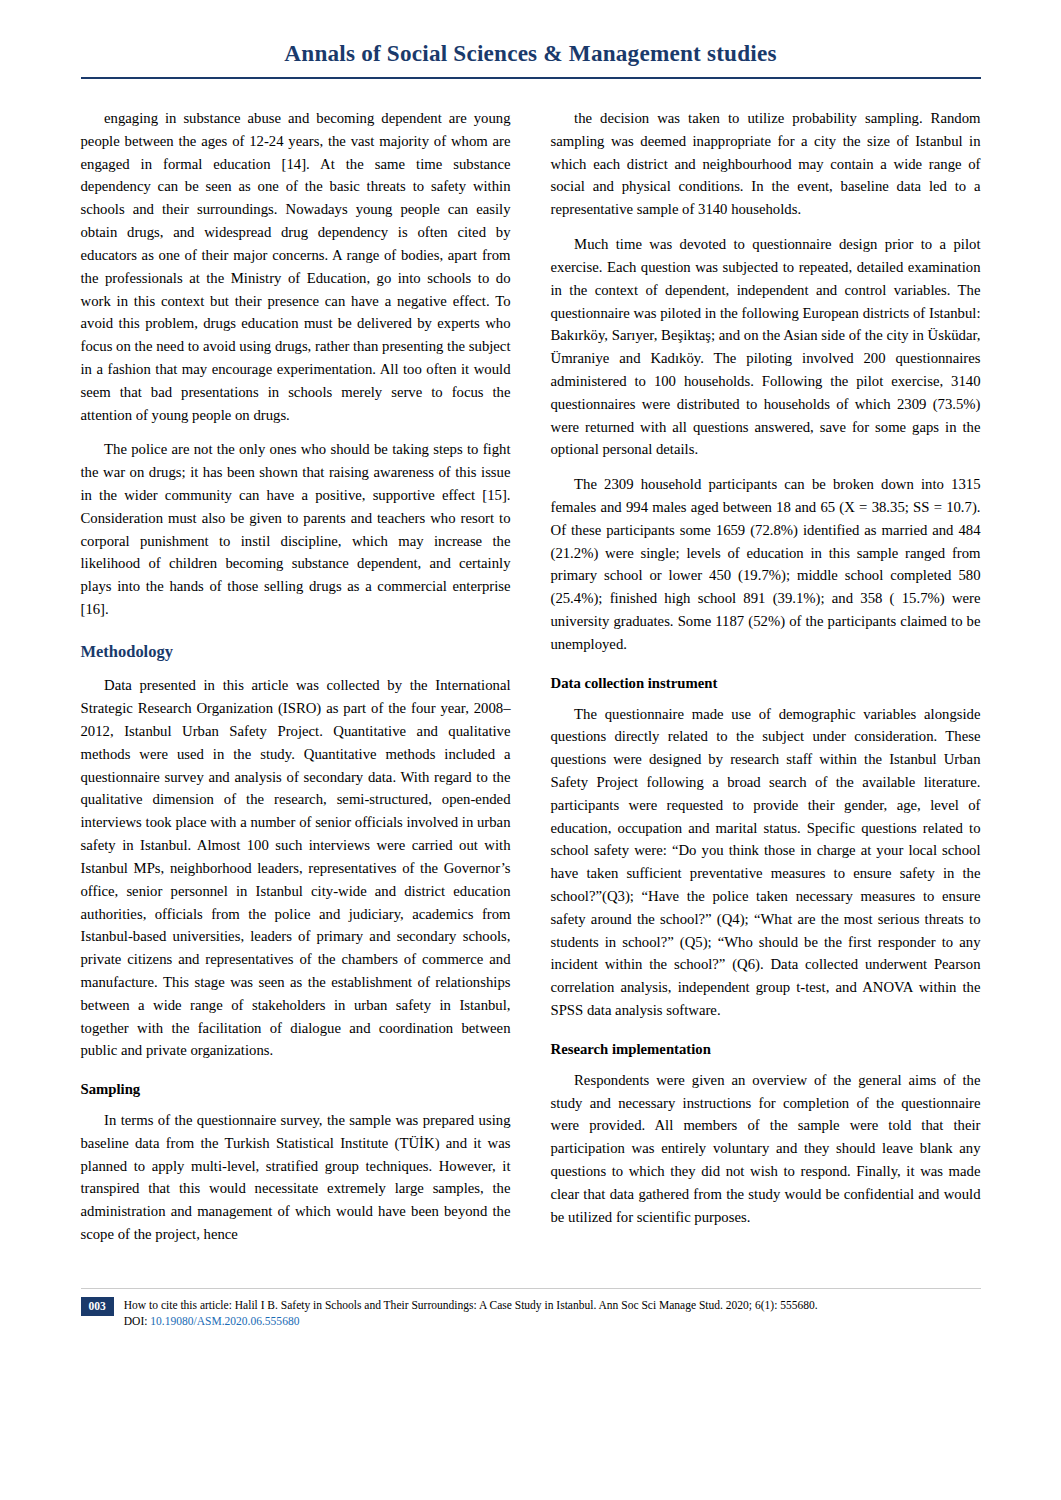Annals of Social Sciences & Management studies
engaging in substance abuse and becoming dependent are young people between the ages of 12-24 years, the vast majority of whom are engaged in formal education [14]. At the same time substance dependency can be seen as one of the basic threats to safety within schools and their surroundings. Nowadays young people can easily obtain drugs, and widespread drug dependency is often cited by educators as one of their major concerns. A range of bodies, apart from the professionals at the Ministry of Education, go into schools to do work in this context but their presence can have a negative effect. To avoid this problem, drugs education must be delivered by experts who focus on the need to avoid using drugs, rather than presenting the subject in a fashion that may encourage experimentation. All too often it would seem that bad presentations in schools merely serve to focus the attention of young people on drugs.
The police are not the only ones who should be taking steps to fight the war on drugs; it has been shown that raising awareness of this issue in the wider community can have a positive, supportive effect [15]. Consideration must also be given to parents and teachers who resort to corporal punishment to instil discipline, which may increase the likelihood of children becoming substance dependent, and certainly plays into the hands of those selling drugs as a commercial enterprise [16].
Methodology
Data presented in this article was collected by the International Strategic Research Organization (ISRO) as part of the four year, 2008–2012, Istanbul Urban Safety Project. Quantitative and qualitative methods were used in the study. Quantitative methods included a questionnaire survey and analysis of secondary data. With regard to the qualitative dimension of the research, semi-structured, open-ended interviews took place with a number of senior officials involved in urban safety in Istanbul. Almost 100 such interviews were carried out with Istanbul MPs, neighborhood leaders, representatives of the Governor’s office, senior personnel in Istanbul city-wide and district education authorities, officials from the police and judiciary, academics from Istanbul-based universities, leaders of primary and secondary schools, private citizens and representatives of the chambers of commerce and manufacture. This stage was seen as the establishment of relationships between a wide range of stakeholders in urban safety in Istanbul, together with the facilitation of dialogue and coordination between public and private organizations.
Sampling
In terms of the questionnaire survey, the sample was prepared using baseline data from the Turkish Statistical Institute (TÜİK) and it was planned to apply multi-level, stratified group techniques. However, it transpired that this would necessitate extremely large samples, the administration and management of which would have been beyond the scope of the project, hence
the decision was taken to utilize probability sampling. Random sampling was deemed inappropriate for a city the size of Istanbul in which each district and neighbourhood may contain a wide range of social and physical conditions. In the event, baseline data led to a representative sample of 3140 households.
Much time was devoted to questionnaire design prior to a pilot exercise. Each question was subjected to repeated, detailed examination in the context of dependent, independent and control variables. The questionnaire was piloted in the following European districts of Istanbul: Bakırköy, Sarıyer, Beşiktaş; and on the Asian side of the city in Üsküdar, Ümraniye and Kadıköy. The piloting involved 200 questionnaires administered to 100 households. Following the pilot exercise, 3140 questionnaires were distributed to households of which 2309 (73.5%) were returned with all questions answered, save for some gaps in the optional personal details.
The 2309 household participants can be broken down into 1315 females and 994 males aged between 18 and 65 (X = 38.35; SS = 10.7). Of these participants some 1659 (72.8%) identified as married and 484 (21.2%) were single; levels of education in this sample ranged from primary school or lower 450 (19.7%); middle school completed 580 (25.4%); finished high school 891 (39.1%); and 358 ( 15.7%) were university graduates. Some 1187 (52%) of the participants claimed to be unemployed.
Data collection instrument
The questionnaire made use of demographic variables alongside questions directly related to the subject under consideration. These questions were designed by research staff within the Istanbul Urban Safety Project following a broad search of the available literature. participants were requested to provide their gender, age, level of education, occupation and marital status. Specific questions related to school safety were: “Do you think those in charge at your local school have taken sufficient preventative measures to ensure safety in the school?”(Q3); “Have the police taken necessary measures to ensure safety around the school?” (Q4); “What are the most serious threats to students in school?” (Q5); “Who should be the first responder to any incident within the school?” (Q6). Data collected underwent Pearson correlation analysis, independent group t-test, and ANOVA within the SPSS data analysis software.
Research implementation
Respondents were given an overview of the general aims of the study and necessary instructions for completion of the questionnaire were provided. All members of the sample were told that their participation was entirely voluntary and they should leave blank any questions to which they did not wish to respond. Finally, it was made clear that data gathered from the study would be confidential and would be utilized for scientific purposes.
003
How to cite this article: Halil I B. Safety in Schools and Their Surroundings: A Case Study in Istanbul. Ann Soc Sci Manage Stud. 2020; 6(1): 555680.
DOI: 10.19080/ASM.2020.06.555680